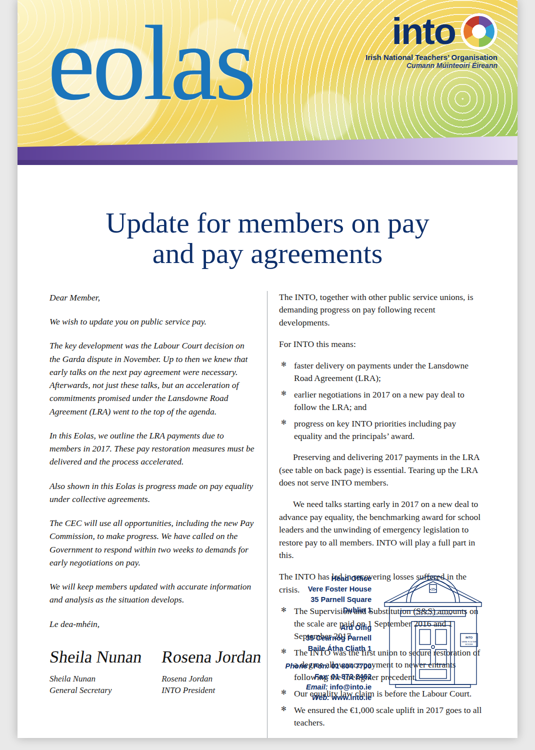eolas
into
Irish National Teachers’ Organisation Cumann Múinteoirí Éireann
24 November 2016
Update for members on pay
and pay agreements
Dear Member,
We wish to update you on public service pay.
The key development was the Labour Court decision on the Garda dispute in November. Up to then we knew that early talks on the next pay agreement were necessary. Afterwards, not just these talks, but an acceleration of commitments promised under the Lansdowne Road Agreement (LRA) went to the top of the agenda.
In this Eolas, we outline the LRA payments due to members in 2017. These pay restoration measures must be delivered and the process accelerated.
Also shown in this Eolas is progress made on pay equality under collective agreements.
The CEC will use all opportunities, including the new Pay Commission, to make progress. We have called on the Government to respond within two weeks to demands for early negotiations on pay.
We will keep members updated with accurate information and analysis as the situation develops.
Le dea-mhéin,
Sheila Nunan
Sheila Nunan
General Secretary
Rosena Jordan
Rosena Jordan
INTO President
The INTO, together with other public service unions, is demanding progress on pay following recent developments.
For INTO this means:
faster delivery on payments under the Lansdowne Road Agreement (LRA);
earlier negotiations in 2017 on a new pay deal to follow the LRA; and
progress on key INTO priorities including pay equality and the principals’ award.
Preserving and delivering 2017 payments in the LRA (see table on back page) is essential. Tearing up the LRA does not serve INTO members.
We need talks starting early in 2017 on a new deal to advance pay equality, the benchmarking award for school leaders and the unwinding of emergency legislation to restore pay to all members. INTO will play a full part in this.
The INTO has led in recovering losses suffered in the crisis.
The Supervision and Substitution (S&S) amounts on the scale are paid on 1 September 2016 and 1 September 2017.
The INTO was the first union to secure restoration of a degree allowance payment to newer entrants following the firefighter precedent.
Our equality law claim is before the Labour Court.
We ensured the €1,000 scale uplift in 2017 goes to all teachers.
Head Office
Vere Foster House
35 Parnell Square
Dublin 1
Ard Oifig
35 Cearnóg Parnell
Baile Átha Cliath 1
Phone / Fón: 01 804 7700
Fax: 01 872 2462
Email: info@into.ie
Web: www.into.ie
•35• VERE FOSTER HOUSE INTO VERE FOSTER HOUSE